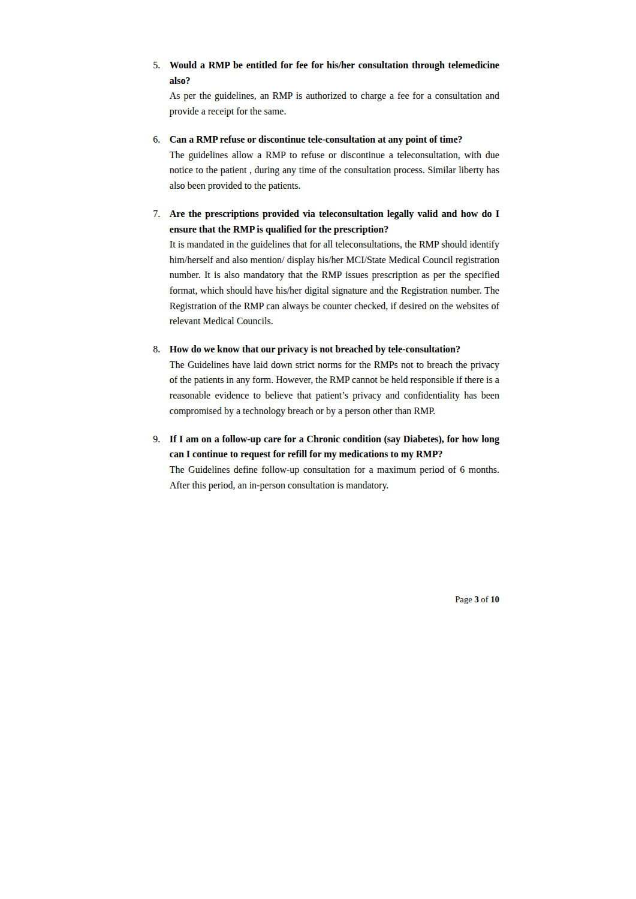Would a RMP be entitled for fee for his/her consultation through telemedicine also? As per the guidelines, an RMP is authorized to charge a fee for a consultation and provide a receipt for the same.
Can a RMP refuse or discontinue tele-consultation at any point of time? The guidelines allow a RMP to refuse or discontinue a teleconsultation, with due notice to the patient , during any time of the consultation process. Similar liberty has also been provided to the patients.
Are the prescriptions provided via teleconsultation legally valid and how do I ensure that the RMP is qualified for the prescription? It is mandated in the guidelines that for all teleconsultations, the RMP should identify him/herself and also mention/ display his/her MCI/State Medical Council registration number. It is also mandatory that the RMP issues prescription as per the specified format, which should have his/her digital signature and the Registration number. The Registration of the RMP can always be counter checked, if desired on the websites of relevant Medical Councils.
How do we know that our privacy is not breached by tele-consultation? The Guidelines have laid down strict norms for the RMPs not to breach the privacy of the patients in any form. However, the RMP cannot be held responsible if there is a reasonable evidence to believe that patient’s privacy and confidentiality has been compromised by a technology breach or by a person other than RMP.
If I am on a follow-up care for a Chronic condition (say Diabetes), for how long can I continue to request for refill for my medications to my RMP? The Guidelines define follow-up consultation for a maximum period of 6 months. After this period, an in-person consultation is mandatory.
Page 3 of 10